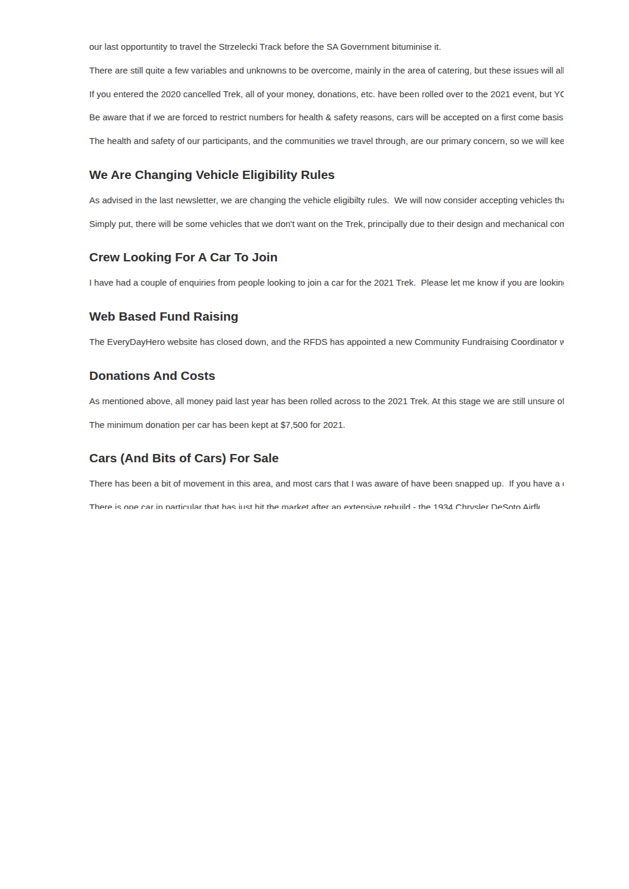our last opportuntity to travel the Strzelecki Track before the SA Government bituminise it.
There are still quite a few variables and unknowns to be overcome, mainly in the area of catering, but these issues will all be addressed on our next survey later in February.
If you entered the 2020 cancelled Trek, all of your money, donations, etc. have been rolled over to the 2021 event, but YOU WILL STILL HAVE TO ENTER THE 2021 TREK
Be aware that if we are forced to restrict numbers for health & safety reasons, cars will be accepted on a first come basis into the 2021 Trek.
The health and safety of our participants, and the communities we travel through, are our primary concern, so we will keep a constant watch on the Coronavirus situation, and keep you informed appropriately.
We Are Changing Vehicle Eligibility Rules
As advised in the last newsletter, we are changing the vehicle eligibilty rules. We will now consider accepting vehicles that are more than 30 years old on the 1st January of the Trek year. BUT - this will be subject to written confirmation from the Trek office.
Simply put, there will be some vehicles that we don't want on the Trek, principally due to their design and mechanical compexity, or perhaps in our view they do not meet the values of the event. Don't go buying or building a car unless you get it in writing that it is acceptable.
Crew Looking For A Car To Join
I have had a couple of enquiries from people looking to join a car for the 2021 Trek. Please let me know if you are looking for a crew member and I will put you in contact.
Web Based Fund Raising
The EveryDayHero website has closed down, and the RFDS has appointed a new Community Fundraising Coordinator who will help Trekkers create their own fund raising web page. Please email Xan Hardman at Xan.Hardman@rfdsse.org.au and she will get you set up with your page.
Donations And Costs
As mentioned above, all money paid last year has been rolled across to the 2021 Trek. At this stage we are still unsure of the disbursements fee for the event, primarily due to the shift in costs forced upon caterers and community groups by COVID-19. We hope to get the costs nailed at the end of our next survey later this month, and we will let everybody know at that time.
The minimum donation per car has been kept at $7,500 for 2021.
Cars (And Bits of Cars) For Sale
There has been a bit of movement in this area, and most cars that I was aware of have been snapped up. If you have a car you are trying to sell let me know.
There is one car in particular that has just hit the market after an extensive rebuild - the 1934 Chrysler DeSoto Airflow. Cathay Pacific Engineering Manager Peter Dooley has